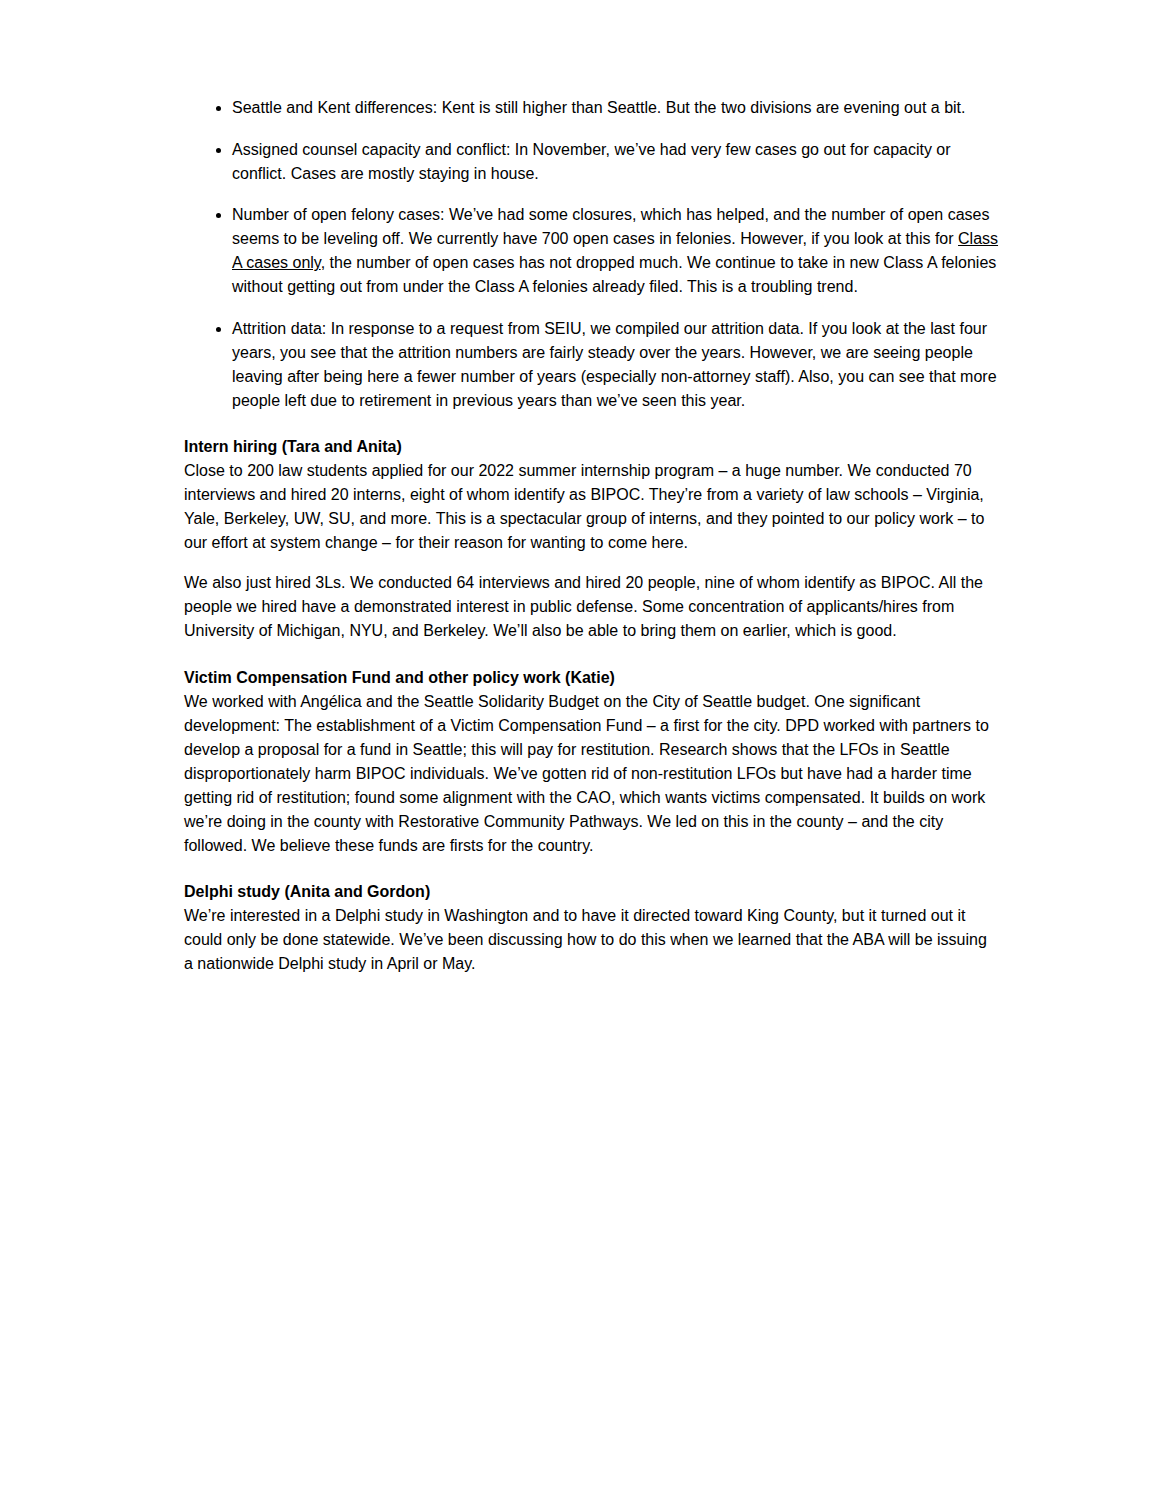Seattle and Kent differences: Kent is still higher than Seattle. But the two divisions are evening out a bit.
Assigned counsel capacity and conflict: In November, we’ve had very few cases go out for capacity or conflict. Cases are mostly staying in house.
Number of open felony cases: We’ve had some closures, which has helped, and the number of open cases seems to be leveling off. We currently have 700 open cases in felonies. However, if you look at this for Class A cases only, the number of open cases has not dropped much. We continue to take in new Class A felonies without getting out from under the Class A felonies already filed. This is a troubling trend.
Attrition data: In response to a request from SEIU, we compiled our attrition data. If you look at the last four years, you see that the attrition numbers are fairly steady over the years. However, we are seeing people leaving after being here a fewer number of years (especially non-attorney staff). Also, you can see that more people left due to retirement in previous years than we’ve seen this year.
Intern hiring (Tara and Anita)
Close to 200 law students applied for our 2022 summer internship program – a huge number. We conducted 70 interviews and hired 20 interns, eight of whom identify as BIPOC. They’re from a variety of law schools – Virginia, Yale, Berkeley, UW, SU, and more. This is a spectacular group of interns, and they pointed to our policy work – to our effort at system change – for their reason for wanting to come here.
We also just hired 3Ls. We conducted 64 interviews and hired 20 people, nine of whom identify as BIPOC. All the people we hired have a demonstrated interest in public defense. Some concentration of applicants/hires from University of Michigan, NYU, and Berkeley. We’ll also be able to bring them on earlier, which is good.
Victim Compensation Fund and other policy work (Katie)
We worked with Angélica and the Seattle Solidarity Budget on the City of Seattle budget. One significant development: The establishment of a Victim Compensation Fund – a first for the city. DPD worked with partners to develop a proposal for a fund in Seattle; this will pay for restitution. Research shows that the LFOs in Seattle disproportionately harm BIPOC individuals. We’ve gotten rid of non-restitution LFOs but have had a harder time getting rid of restitution; found some alignment with the CAO, which wants victims compensated. It builds on work we’re doing in the county with Restorative Community Pathways. We led on this in the county – and the city followed. We believe these funds are firsts for the country.
Delphi study (Anita and Gordon)
We’re interested in a Delphi study in Washington and to have it directed toward King County, but it turned out it could only be done statewide. We’ve been discussing how to do this when we learned that the ABA will be issuing a nationwide Delphi study in April or May.